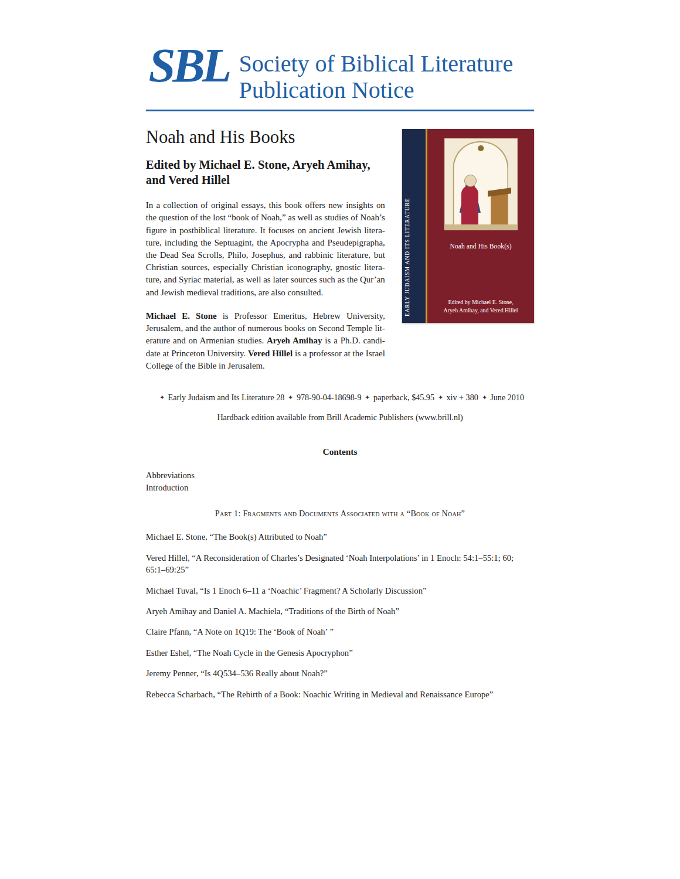SBL
Society of Biblical Literature
Publication Notice
Noah and His Books
Edited by Michael E. Stone, Aryeh Amihay, and Vered Hillel
In a collection of original essays, this book offers new insights on the question of the lost “book of Noah,” as well as studies of Noah’s figure in postbiblical literature. It focuses on ancient Jewish literature, including the Septuagint, the Apocrypha and Pseudepigrapha, the Dead Sea Scrolls, Philo, Josephus, and rabbinic literature, but Christian sources, especially Christian iconography, gnostic literature, and Syriac material, as well as later sources such as the Qur’an and Jewish medieval traditions, are also consulted.
Michael E. Stone is Professor Emeritus, Hebrew University, Jerusalem, and the author of numerous books on Second Temple literature and on Armenian studies. Aryeh Amihay is a Ph.D. candidate at Princeton University. Vered Hillel is a professor at the Israel College of the Bible in Jerusalem.
Early Judaism and Its Literature
Noah and His Book(s)
Edited by Michael E. Stone,
Aryeh Amihay, and Vered Hillel
✦Early Judaism and Its Literature 28✦978-90-04-18698-9✦paperback, $45.95✦xiv + 380✦June 2010
Hardback edition available from Brill Academic Publishers (www.brill.nl)
Contents
Abbreviations
Introduction
Part 1: Fragments and Documents Associated with a “Book of Noah”
Michael E. Stone, “The Book(s) Attributed to Noah”
Vered Hillel, “A Reconsideration of Charles’s Designated ‘Noah Interpolations’ in 1 Enoch: 54:1–55:1; 60; 65:1–69:25”
Michael Tuval, “Is 1 Enoch 6–11 a ‘Noachic’ Fragment? A Scholarly Discussion”
Aryeh Amihay and Daniel A. Machiela, “Traditions of the Birth of Noah”
Claire Pfann, “A Note on 1Q19: The ‘Book of Noah’ ”
Esther Eshel, “The Noah Cycle in the Genesis Apocryphon”
Jeremy Penner, “Is 4Q534–536 Really about Noah?”
Rebecca Scharbach, “The Rebirth of a Book: Noachic Writing in Medieval and Renaissance Europe”